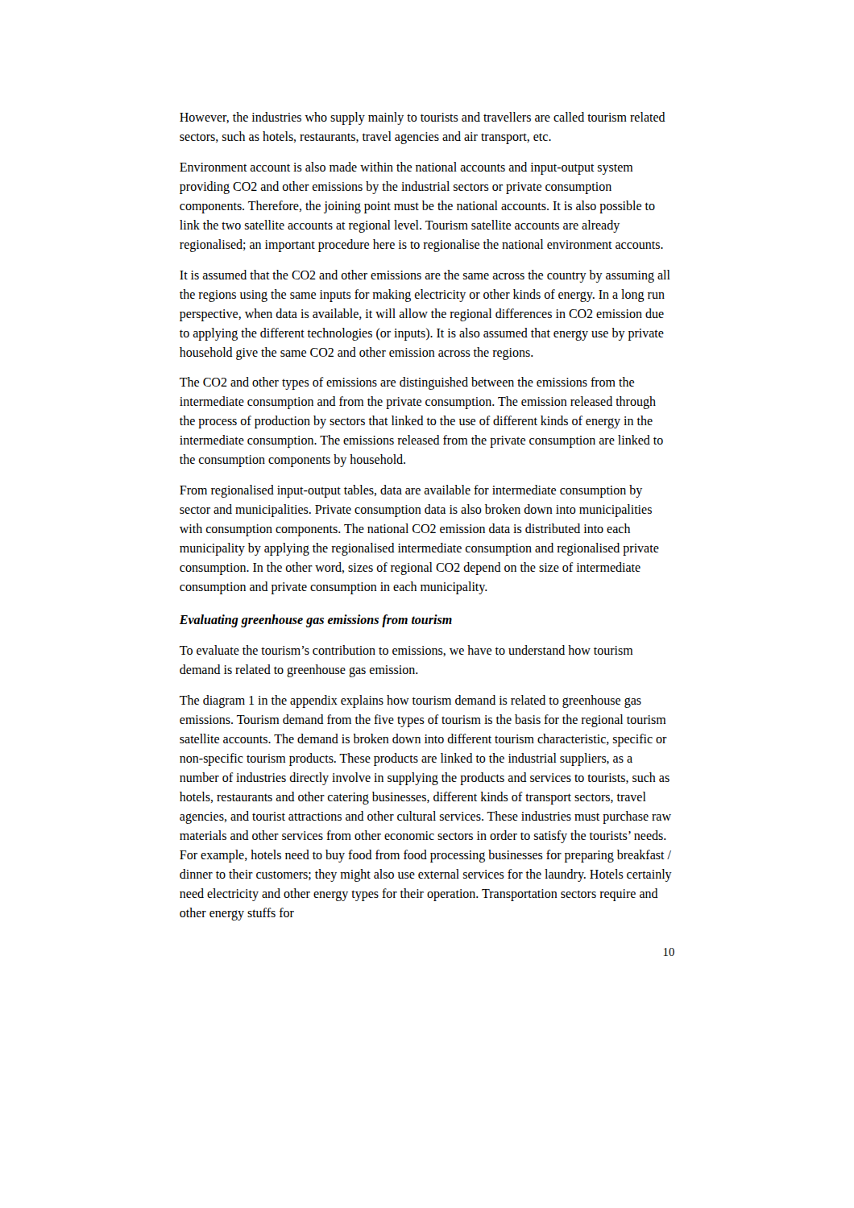However, the industries who supply mainly to tourists and travellers are called tourism related sectors, such as hotels, restaurants, travel agencies and air transport, etc.
Environment account is also made within the national accounts and input-output system providing CO2 and other emissions by the industrial sectors or private consumption components. Therefore, the joining point must be the national accounts. It is also possible to link the two satellite accounts at regional level. Tourism satellite accounts are already regionalised; an important procedure here is to regionalise the national environment accounts.
It is assumed that the CO2 and other emissions are the same across the country by assuming all the regions using the same inputs for making electricity or other kinds of energy. In a long run perspective, when data is available, it will allow the regional differences in CO2 emission due to applying the different technologies (or inputs). It is also assumed that energy use by private household give the same CO2 and other emission across the regions.
The CO2 and other types of emissions are distinguished between the emissions from the intermediate consumption and from the private consumption. The emission released through the process of production by sectors that linked to the use of different kinds of energy in the intermediate consumption. The emissions released from the private consumption are linked to the consumption components by household.
From regionalised input-output tables, data are available for intermediate consumption by sector and municipalities. Private consumption data is also broken down into municipalities with consumption components. The national CO2 emission data is distributed into each municipality by applying the regionalised intermediate consumption and regionalised private consumption. In the other word, sizes of regional CO2 depend on the size of intermediate consumption and private consumption in each municipality.
Evaluating greenhouse gas emissions from tourism
To evaluate the tourism’s contribution to emissions, we have to understand how tourism demand is related to greenhouse gas emission.
The diagram 1 in the appendix explains how tourism demand is related to greenhouse gas emissions. Tourism demand from the five types of tourism is the basis for the regional tourism satellite accounts. The demand is broken down into different tourism characteristic, specific or non-specific tourism products. These products are linked to the industrial suppliers, as a number of industries directly involve in supplying the products and services to tourists, such as hotels, restaurants and other catering businesses, different kinds of transport sectors, travel agencies, and tourist attractions and other cultural services. These industries must purchase raw materials and other services from other economic sectors in order to satisfy the tourists’ needs. For example, hotels need to buy food from food processing businesses for preparing breakfast / dinner to their customers; they might also use external services for the laundry. Hotels certainly need electricity and other energy types for their operation. Transportation sectors require and other energy stuffs for
10